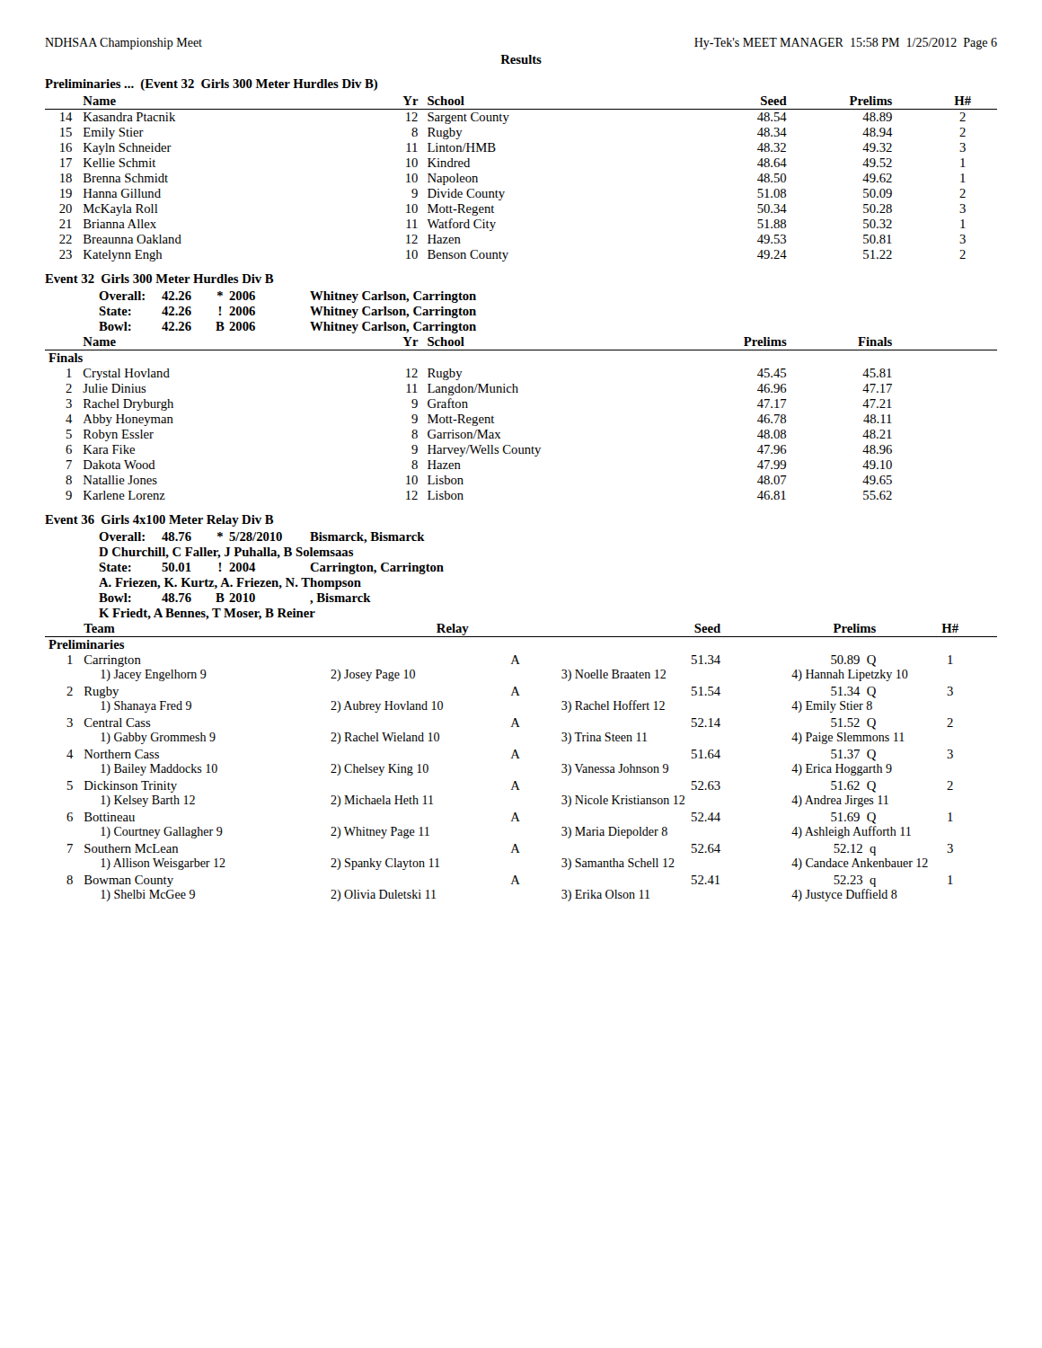NDHSAA Championship Meet
Hy-Tek's MEET MANAGER 15:58 PM 1/25/2012 Page 6
Results
Preliminaries ... (Event 32 Girls 300 Meter Hurdles Div B)
| | Name | Yr | School | Seed | Prelims | H# |
| --- | --- | --- | --- | --- | --- | --- |
| 14 | Kasandra Ptacnik | 12 | Sargent County | 48.54 | 48.89 | 2 |
| 15 | Emily Stier | 8 | Rugby | 48.34 | 48.94 | 2 |
| 16 | Kayln Schneider | 11 | Linton/HMB | 48.32 | 49.32 | 3 |
| 17 | Kellie Schmit | 10 | Kindred | 48.64 | 49.52 | 1 |
| 18 | Brenna Schmidt | 10 | Napoleon | 48.50 | 49.62 | 1 |
| 19 | Hanna Gillund | 9 | Divide County | 51.08 | 50.09 | 2 |
| 20 | McKayla Roll | 10 | Mott-Regent | 50.34 | 50.28 | 3 |
| 21 | Brianna Allex | 11 | Watford City | 51.88 | 50.32 | 1 |
| 22 | Breaunna Oakland | 12 | Hazen | 49.53 | 50.81 | 3 |
| 23 | Katelynn Engh | 10 | Benson County | 49.24 | 51.22 | 2 |
Event 32 Girls 300 Meter Hurdles Div B
Overall: 42.26*2006 Whitney Carlson, Carrington
State: 42.26!2006 Whitney Carlson, Carrington
Bowl: 42.26 B 2006 Whitney Carlson, Carrington
| | Name | Yr | School | Prelims | Finals | |
| --- | --- | --- | --- | --- | --- | --- |
| Finals |
| 1 | Crystal Hovland | 12 | Rugby | 45.45 | 45.81 | |
| 2 | Julie Dinius | 11 | Langdon/Munich | 46.96 | 47.17 | |
| 3 | Rachel Dryburgh | 9 | Grafton | 47.17 | 47.21 | |
| 4 | Abby Honeyman | 9 | Mott-Regent | 46.78 | 48.11 | |
| 5 | Robyn Essler | 8 | Garrison/Max | 48.08 | 48.21 | |
| 6 | Kara Fike | 9 | Harvey/Wells County | 47.96 | 48.96 | |
| 7 | Dakota Wood | 8 | Hazen | 47.99 | 49.10 | |
| 8 | Natallie Jones | 10 | Lisbon | 48.07 | 49.65 | |
| 9 | Karlene Lorenz | 12 | Lisbon | 46.81 | 55.62 | |
Event 36 Girls 4x100 Meter Relay Div B
Overall: 48.76*5/28/2010 Bismarck, Bismarck
D Churchill, C Faller, J Puhalla, B Solemsaas
State: 50.01!2004 Carrington, Carrington
A. Friezen, K. Kurtz, A. Friezen, N. Thompson
Bowl: 48.76 B 2010, Bismarck
K Friedt, A Bennes, T Moser, B Reiner
| | Team | Relay | Seed | Prelims | H# |
| --- | --- | --- | --- | --- | --- |
| Preliminaries |
| 1 | Carrington | A | 51.34 | 50.89 Q | 1 |
| | 1) Jacey Engelhorn 9 2) Josey Page 10 3) Noelle Braaten 12 4) Hannah Lipetzky 10 |
| 2 | Rugby | A | 51.54 | 51.34 Q | 3 |
| | 1) Shanaya Fred 9 2) Aubrey Hovland 10 3) Rachel Hoffert 12 4) Emily Stier 8 |
| 3 | Central Cass | A | 52.14 | 51.52 Q | 2 |
| | 1) Gabby Grommesh 9 2) Rachel Wieland 10 3) Trina Steen 11 4) Paige Slemmons 11 |
| 4 | Northern Cass | A | 51.64 | 51.37 Q | 3 |
| | 1) Bailey Maddocks 10 2) Chelsey King 10 3) Vanessa Johnson 9 4) Erica Hoggarth 9 |
| 5 | Dickinson Trinity | A | 52.63 | 51.62 Q | 2 |
| | 1) Kelsey Barth 12 2) Michaela Heth 11 3) Nicole Kristianson 12 4) Andrea Jirges 11 |
| 6 | Bottineau | A | 52.44 | 51.69 Q | 1 |
| | 1) Courtney Gallagher 9 2) Whitney Page 11 3) Maria Diepolder 8 4) Ashleigh Aufforth 11 |
| 7 | Southern McLean | A | 52.64 | 52.12 q | 3 |
| | 1) Allison Weisgarber 12 2) Spanky Clayton 11 3) Samantha Schell 12 4) Candace Ankenbauer 12 |
| 8 | Bowman County | A | 52.41 | 52.23 q | 1 |
| | 1) Shelbi McGee 9 2) Olivia Duletski 11 3) Erika Olson 11 4) Justyce Duffield 8 |